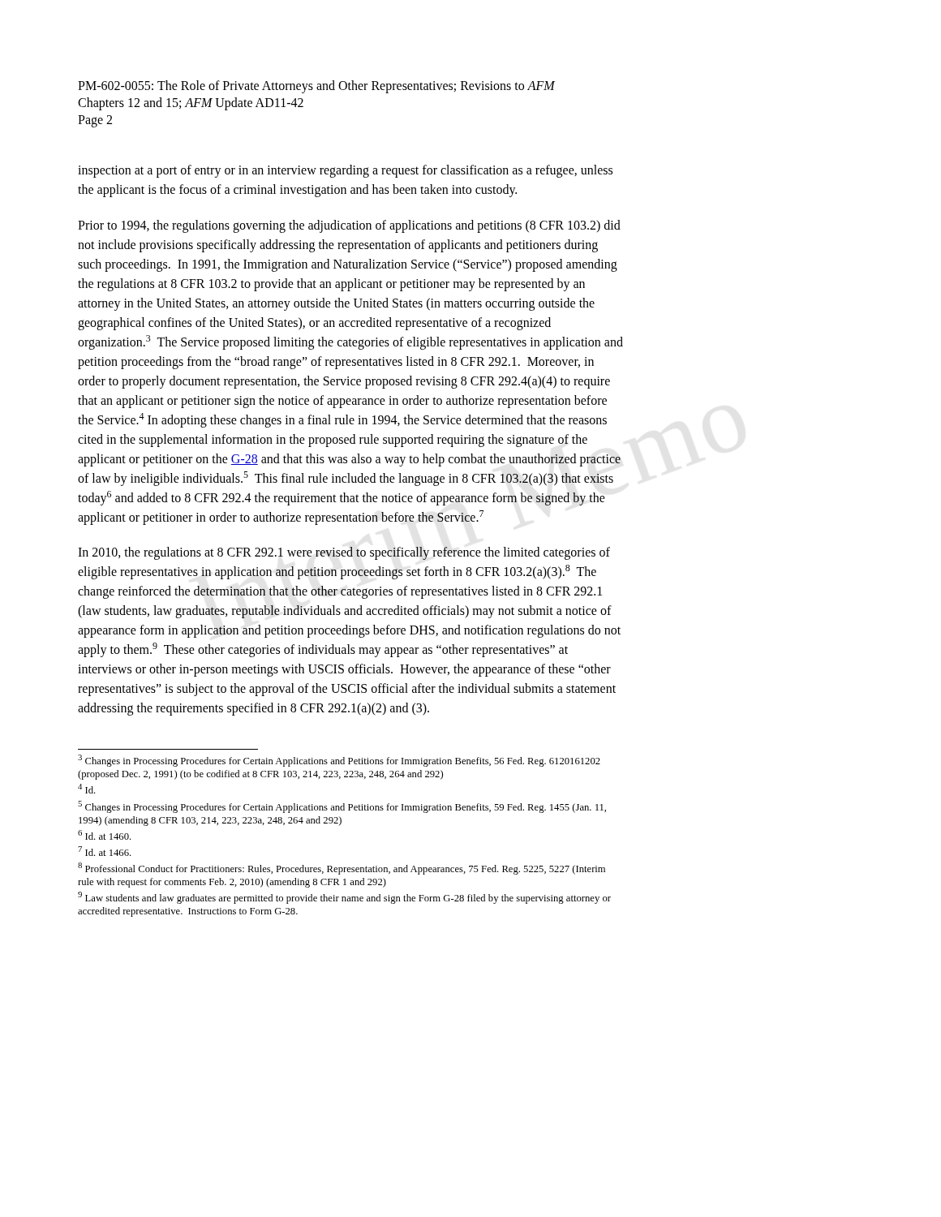Interim Memo
PM-602-0055: The Role of Private Attorneys and Other Representatives; Revisions to AFM
Chapters 12 and 15; AFM Update AD11-42
Page 2
inspection at a port of entry or in an interview regarding a request for classification as a refugee, unless the applicant is the focus of a criminal investigation and has been taken into custody.
Prior to 1994, the regulations governing the adjudication of applications and petitions (8 CFR 103.2) did not include provisions specifically addressing the representation of applicants and petitioners during such proceedings. In 1991, the Immigration and Naturalization Service (“Service”) proposed amending the regulations at 8 CFR 103.2 to provide that an applicant or petitioner may be represented by an attorney in the United States, an attorney outside the United States (in matters occurring outside the geographical confines of the United States), or an accredited representative of a recognized organization.3 The Service proposed limiting the categories of eligible representatives in application and petition proceedings from the “broad range” of representatives listed in 8 CFR 292.1. Moreover, in order to properly document representation, the Service proposed revising 8 CFR 292.4(a)(4) to require that an applicant or petitioner sign the notice of appearance in order to authorize representation before the Service.4 In adopting these changes in a final rule in 1994, the Service determined that the reasons cited in the supplemental information in the proposed rule supported requiring the signature of the applicant or petitioner on the G-28 and that this was also a way to help combat the unauthorized practice of law by ineligible individuals.5 This final rule included the language in 8 CFR 103.2(a)(3) that exists today6 and added to 8 CFR 292.4 the requirement that the notice of appearance form be signed by the applicant or petitioner in order to authorize representation before the Service.7
In 2010, the regulations at 8 CFR 292.1 were revised to specifically reference the limited categories of eligible representatives in application and petition proceedings set forth in 8 CFR 103.2(a)(3).8 The change reinforced the determination that the other categories of representatives listed in 8 CFR 292.1 (law students, law graduates, reputable individuals and accredited officials) may not submit a notice of appearance form in application and petition proceedings before DHS, and notification regulations do not apply to them.9 These other categories of individuals may appear as “other representatives” at interviews or other in-person meetings with USCIS officials. However, the appearance of these “other representatives” is subject to the approval of the USCIS official after the individual submits a statement addressing the requirements specified in 8 CFR 292.1(a)(2) and (3).
3 Changes in Processing Procedures for Certain Applications and Petitions for Immigration Benefits, 56 Fed. Reg. 6120161202 (proposed Dec. 2, 1991) (to be codified at 8 CFR 103, 214, 223, 223a, 248, 264 and 292)
4 Id.
5 Changes in Processing Procedures for Certain Applications and Petitions for Immigration Benefits, 59 Fed. Reg. 1455 (Jan. 11, 1994) (amending 8 CFR 103, 214, 223, 223a, 248, 264 and 292)
6 Id. at 1460.
7 Id. at 1466.
8 Professional Conduct for Practitioners: Rules, Procedures, Representation, and Appearances, 75 Fed. Reg. 5225, 5227 (Interim rule with request for comments Feb. 2, 2010) (amending 8 CFR 1 and 292)
9 Law students and law graduates are permitted to provide their name and sign the Form G-28 filed by the supervising attorney or accredited representative. Instructions to Form G-28.